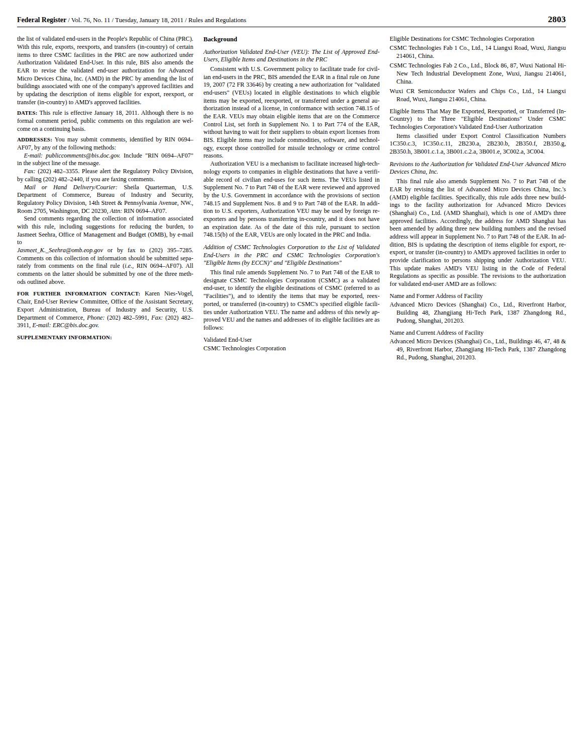Federal Register / Vol. 76, No. 11 / Tuesday, January 18, 2011 / Rules and Regulations
2803
the list of validated end-users in the People's Republic of China (PRC). With this rule, exports, reexports, and transfers (in-country) of certain items to three CSMC facilities in the PRC are now authorized under Authorization Validated End-User. In this rule, BIS also amends the EAR to revise the validated end-user authorization for Advanced Micro Devices China, Inc. (AMD) in the PRC by amending the list of buildings associated with one of the company's approved facilities and by updating the description of items eligible for export, reexport, or transfer (in-country) to AMD's approved facilities.
Dates: This rule is effective January 18, 2011. Although there is no formal comment period, public comments on this regulation are welcome on a continuing basis.
Addresses: You may submit comments, identified by RIN 0694–AF07, by any of the following methods:
E-mail: publiccomments@bis.doc.gov. Include "RIN 0694–AF07" in the subject line of the message.
Fax: (202) 482–3355. Please alert the Regulatory Policy Division, by calling (202) 482–2440, if you are faxing comments.
Mail or Hand Delivery/Courier: Sheila Quarterman, U.S. Department of Commerce, Bureau of Industry and Security, Regulatory Policy Division, 14th Street & Pennsylvania Avenue, NW., Room 2705, Washington, DC 20230, Attn: RIN 0694–AF07.
Send comments regarding the collection of information associated with this rule, including suggestions for reducing the burden, to Jasmeet Seehra, Office of Management and Budget (OMB), by e-mail to
Jasmeet_K._Seehra@omb.eop.gov or by fax to (202) 395–7285. Comments on this collection of information should be submitted separately from comments on the final rule (i.e., RIN 0694–AF07). All comments on the latter should be submitted by one of the three methods outlined above.
For Further Information Contact: Karen Nies-Vogel, Chair, End-User Review Committee, Office of the Assistant Secretary, Export Administration, Bureau of Industry and Security, U.S. Department of Commerce, Phone: (202) 482–5991, Fax: (202) 482–3911, E-mail: ERC@bis.doc.gov.
Supplementary Information:
Background
Authorization Validated End-User (VEU): The List of Approved End-Users, Eligible Items and Destinations in the PRC
Consistent with U.S. Government policy to facilitate trade for civilian end-users in the PRC, BIS amended the EAR in a final rule on June 19, 2007 (72 FR 33646) by creating a new authorization for "validated end-users" (VEUs) located in eligible destinations to which eligible items may be exported, reexported, or transferred under a general authorization instead of a license, in conformance with section 748.15 of the EAR. VEUs may obtain eligible items that are on the Commerce Control List, set forth in Supplement No. 1 to Part 774 of the EAR, without having to wait for their suppliers to obtain export licenses from BIS. Eligible items may include commodities, software, and technology, except those controlled for missile technology or crime control reasons.
Authorization VEU is a mechanism to facilitate increased high-technology exports to companies in eligible destinations that have a verifiable record of civilian end-uses for such items. The VEUs listed in Supplement No. 7 to Part 748 of the EAR were reviewed and approved by the U.S. Government in accordance with the provisions of section 748.15 and Supplement Nos. 8 and 9 to Part 748 of the EAR. In addition to U.S. exporters, Authorization VEU may be used by foreign reexporters and by persons transferring in-country, and it does not have an expiration date. As of the date of this rule, pursuant to section 748.15(b) of the EAR, VEUs are only located in the PRC and India.
Addition of CSMC Technologies Corporation to the List of Validated End-Users in the PRC and CSMC Technologies Corporation's "Eligible Items (by ECCN)" and "Eligible Destinations"
This final rule amends Supplement No. 7 to Part 748 of the EAR to designate CSMC Technologies Corporation (CSMC) as a validated end-user, to identify the eligible destinations of CSMC (referred to as "Facilities"), and to identify the items that may be exported, reexported, or transferred (in-country) to CSMC's specified eligible facilities under Authorization VEU. The name and address of this newly approved VEU and the names and addresses of its eligible facilities are as follows:
Validated End-User
CSMC Technologies Corporation
Eligible Destinations for CSMC Technologies Corporation
CSMC Technologies Fab 1 Co., Ltd., 14 Liangxi Road, Wuxi, Jiangsu 214061, China.
CSMC Technologies Fab 2 Co., Ltd., Block 86, 87, Wuxi National Hi-New Tech Industrial Development Zone, Wuxi, Jiangsu 214061, China.
Wuxi CR Semiconductor Wafers and Chips Co., Ltd., 14 Liangxi Road, Wuxi, Jiangsu 214061, China.
Eligible Items That May Be Exported, Reexported, or Transferred (In-Country) to the Three "Eligible Destinations" Under CSMC Technologies Corporation's Validated End-User Authorization
Items classified under Export Control Classification Numbers 1C350.c.3, 1C350.c.11, 2B230.a, 2B230.b, 2B350.f, 2B350.g, 2B350.h, 3B001.c.1.a, 3B001.c.2.a, 3B001.e, 3C002.a, 3C004.
Revisions to the Authorization for Validated End-User Advanced Micro Devices China, Inc.
This final rule also amends Supplement No. 7 to Part 748 of the EAR by revising the list of Advanced Micro Devices China, Inc.'s (AMD) eligible facilities. Specifically, this rule adds three new buildings to the facility authorization for Advanced Micro Devices (Shanghai) Co., Ltd. (AMD Shanghai), which is one of AMD's three approved facilities. Accordingly, the address for AMD Shanghai has been amended by adding three new building numbers and the revised address will appear in Supplement No. 7 to Part 748 of the EAR. In addition, BIS is updating the description of items eligible for export, reexport, or transfer (in-country) to AMD's approved facilities in order to provide clarification to persons shipping under Authorization VEU. This update makes AMD's VEU listing in the Code of Federal Regulations as specific as possible. The revisions to the authorization for validated end-user AMD are as follows:
Name and Former Address of Facility
Advanced Micro Devices (Shanghai) Co., Ltd., Riverfront Harbor, Building 48, Zhangjiang Hi-Tech Park, 1387 Zhangdong Rd., Pudong, Shanghai, 201203.
Name and Current Address of Facility
Advanced Micro Devices (Shanghai) Co., Ltd., Buildings 46, 47, 48 & 49, Riverfront Harbor, Zhangjiang Hi-Tech Park, 1387 Zhangdong Rd., Pudong, Shanghai, 201203.